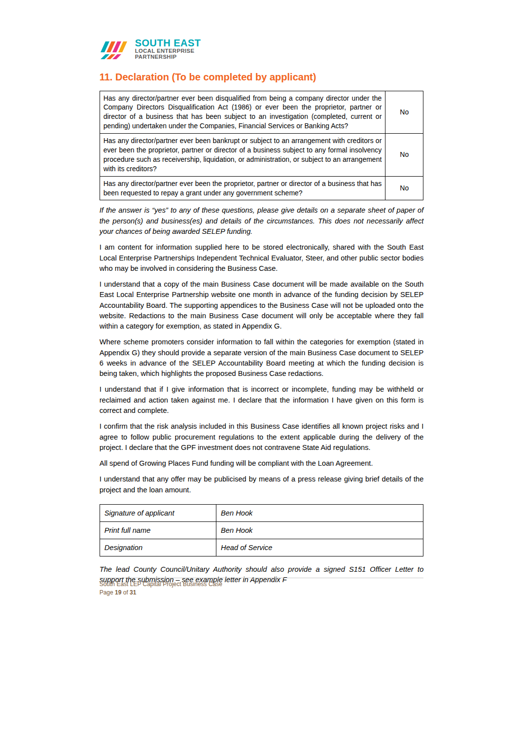SOUTH EAST
LOCAL ENTERPRISE
PARTNERSHIP
11. Declaration (To be completed by applicant)
| Has any director/partner ever been disqualified from being a company director under the Company Directors Disqualification Act (1986) or ever been the proprietor, partner or director of a business that has been subject to an investigation (completed, current or pending) undertaken under the Companies, Financial Services or Banking Acts? | No |
| Has any director/partner ever been bankrupt or subject to an arrangement with creditors or ever been the proprietor, partner or director of a business subject to any formal insolvency procedure such as receivership, liquidation, or administration, or subject to an arrangement with its creditors? | No |
| Has any director/partner ever been the proprietor, partner or director of a business that has been requested to repay a grant under any government scheme? | No |
If the answer is “yes” to any of these questions, please give details on a separate sheet of paper of the person(s) and business(es) and details of the circumstances. This does not necessarily affect your chances of being awarded SELEP funding.
I am content for information supplied here to be stored electronically, shared with the South East Local Enterprise Partnerships Independent Technical Evaluator, Steer, and other public sector bodies who may be involved in considering the Business Case.
I understand that a copy of the main Business Case document will be made available on the South East Local Enterprise Partnership website one month in advance of the funding decision by SELEP Accountability Board. The supporting appendices to the Business Case will not be uploaded onto the website. Redactions to the main Business Case document will only be acceptable where they fall within a category for exemption, as stated in Appendix G.
Where scheme promoters consider information to fall within the categories for exemption (stated in Appendix G) they should provide a separate version of the main Business Case document to SELEP 6 weeks in advance of the SELEP Accountability Board meeting at which the funding decision is being taken, which highlights the proposed Business Case redactions.
I understand that if I give information that is incorrect or incomplete, funding may be withheld or reclaimed and action taken against me. I declare that the information I have given on this form is correct and complete.
I confirm that the risk analysis included in this Business Case identifies all known project risks and I agree to follow public procurement regulations to the extent applicable during the delivery of the project. I declare that the GPF investment does not contravene State Aid regulations.
All spend of Growing Places Fund funding will be compliant with the Loan Agreement.
I understand that any offer may be publicised by means of a press release giving brief details of the project and the loan amount.
| Signature of applicant | Ben Hook |
| Print full name | Ben Hook |
| Designation | Head of Service |
The lead County Council/Unitary Authority should also provide a signed S151 Officer Letter to support the submission – see example letter in Appendix F
South East LEP Capital Project Business Case
Page 19 of 31